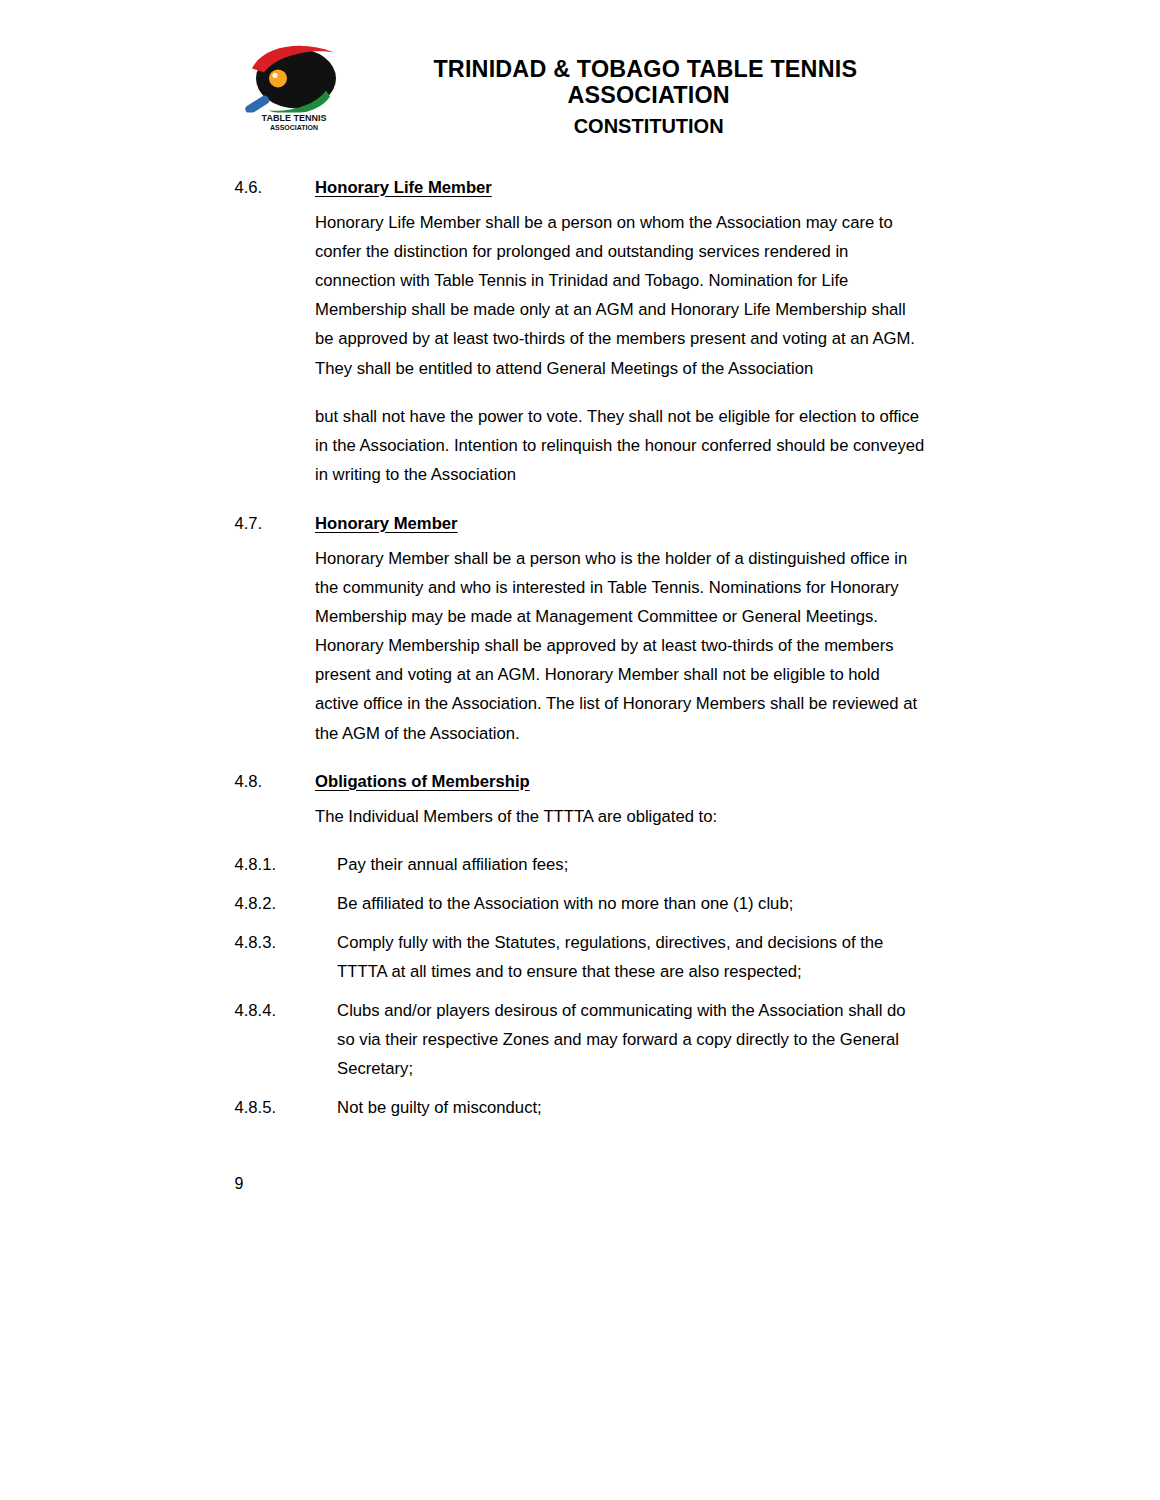TTTTA logo TABLE TENNIS ASSOCIATION
TRINIDAD & TOBAGO TABLE TENNIS ASSOCIATION
CONSTITUTION
4.6.
Honorary Life Member
Honorary Life Member shall be a person on whom the Association may care to confer the distinction for prolonged and outstanding services rendered in connection with Table Tennis in Trinidad and Tobago. Nomination for Life Membership shall be made only at an AGM and Honorary Life Membership shall be approved by at least two-thirds of the members present and voting at an AGM. They shall be entitled to attend General Meetings of the Association
but shall not have the power to vote. They shall not be eligible for election to office in the Association. Intention to relinquish the honour conferred should be conveyed in writing to the Association
4.7.
Honorary Member
Honorary Member shall be a person who is the holder of a distinguished office in the community and who is interested in Table Tennis. Nominations for Honorary Membership may be made at Management Committee or General Meetings. Honorary Membership shall be approved by at least two-thirds of the members present and voting at an AGM. Honorary Member shall not be eligible to hold active office in the Association. The list of Honorary Members shall be reviewed at the AGM of the Association.
4.8.
Obligations of Membership
The Individual Members of the TTTTA are obligated to:
4.8.1.
Pay their annual affiliation fees;
4.8.2.
Be affiliated to the Association with no more than one (1) club;
4.8.3.
Comply fully with the Statutes, regulations, directives, and decisions of the TTTTA at all times and to ensure that these are also respected;
4.8.4.
Clubs and/or players desirous of communicating with the Association shall do so via their respective Zones and may forward a copy directly to the General Secretary;
4.8.5.
Not be guilty of misconduct;
9